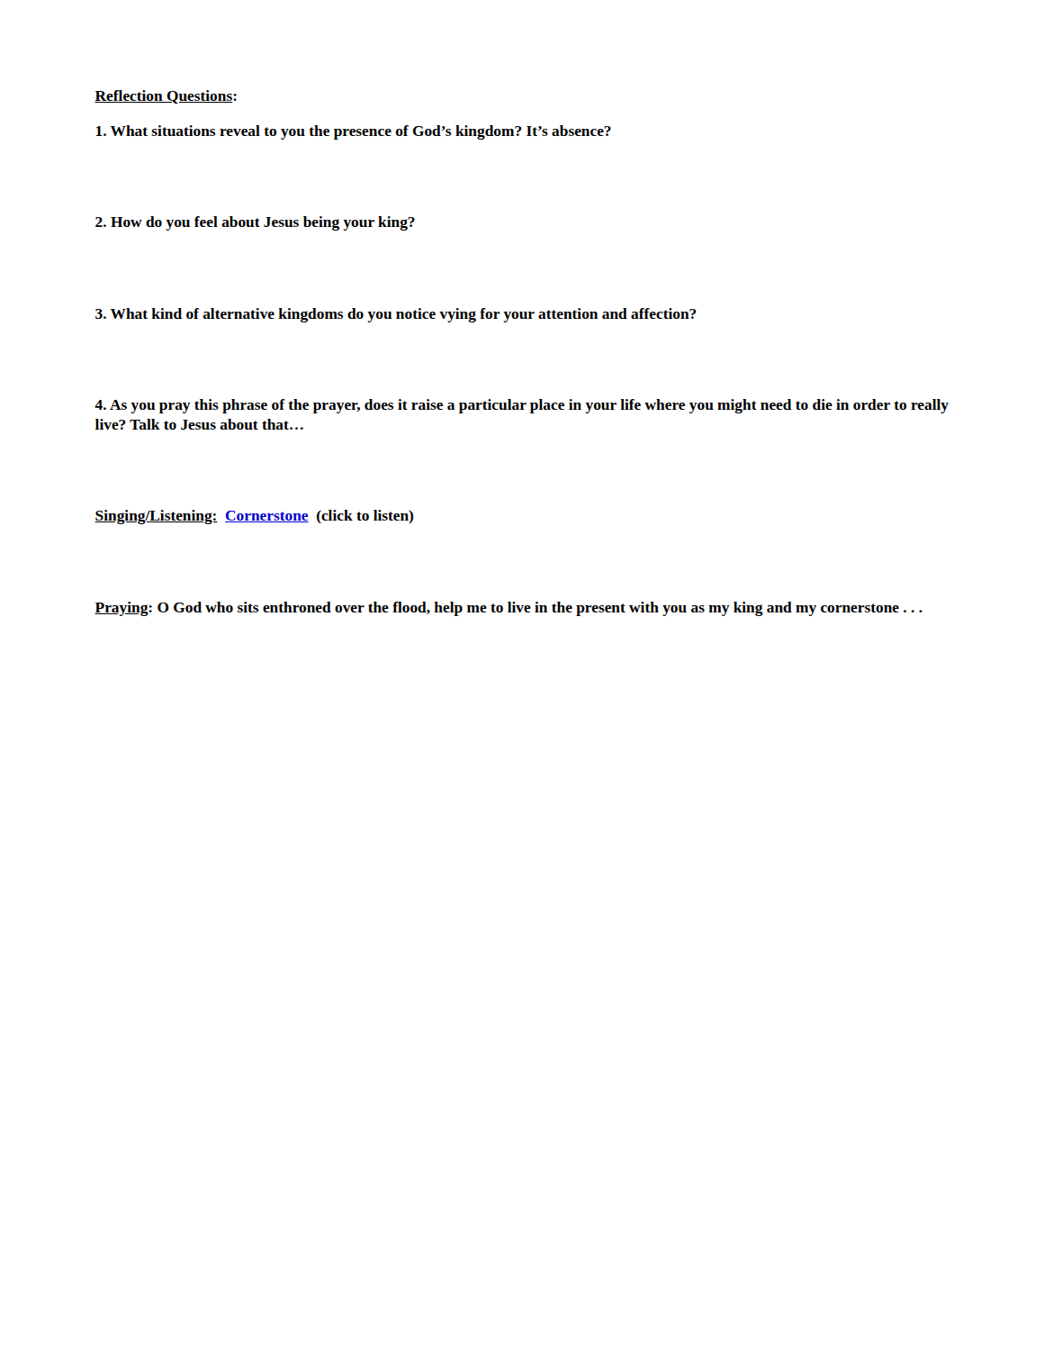Reflection Questions
:
1. What situations reveal to you the presence of God’s kingdom? It’s absence?
2. How do you feel about Jesus being your king?
3. What kind of alternative kingdoms do you notice vying for your attention and affection?
4. As you pray this phrase of the prayer, does it raise a particular place in your life where you might need to die in order to really live? Talk to Jesus about that…
Singing/Listening: Cornerstone (click to listen)
Praying: O God who sits enthroned over the flood, help me to live in the present with you as my king and my cornerstone . . .